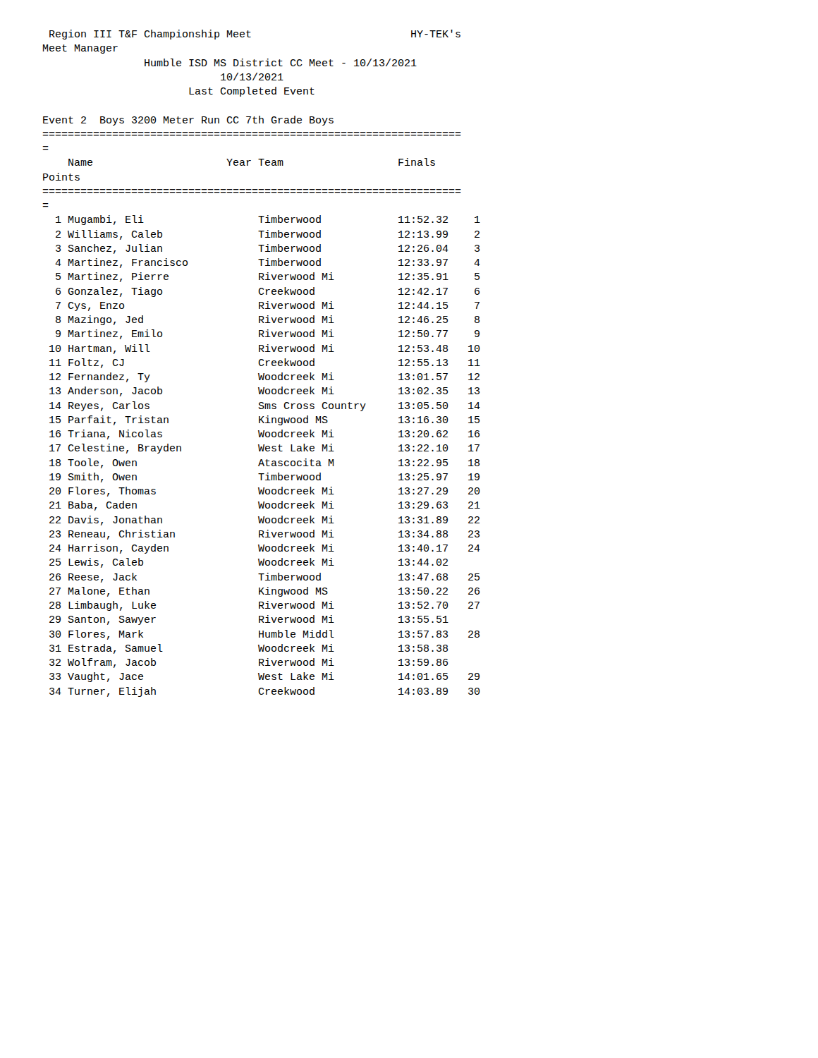Region III T&F Championship Meet                         HY-TEK's
Meet Manager
                Humble ISD MS District CC Meet - 10/13/2021
                            10/13/2021
                       Last Completed Event

Event 2  Boys 3200 Meter Run CC 7th Grade Boys
==================================================================
=
    Name                     Year Team                  Finals
Points
==================================================================
=
  1 Mugambi, Eli                  Timberwood            11:52.32    1
  2 Williams, Caleb               Timberwood            12:13.99    2
  3 Sanchez, Julian               Timberwood            12:26.04    3
  4 Martinez, Francisco           Timberwood            12:33.97    4
  5 Martinez, Pierre              Riverwood Mi          12:35.91    5
  6 Gonzalez, Tiago               Creekwood             12:42.17    6
  7 Cys, Enzo                     Riverwood Mi          12:44.15    7
  8 Mazingo, Jed                  Riverwood Mi          12:46.25    8
  9 Martinez, Emilo               Riverwood Mi          12:50.77    9
 10 Hartman, Will                 Riverwood Mi          12:53.48   10
 11 Foltz, CJ                     Creekwood             12:55.13   11
 12 Fernandez, Ty                 Woodcreek Mi          13:01.57   12
 13 Anderson, Jacob               Woodcreek Mi          13:02.35   13
 14 Reyes, Carlos                 Sms Cross Country     13:05.50   14
 15 Parfait, Tristan              Kingwood MS           13:16.30   15
 16 Triana, Nicolas               Woodcreek Mi          13:20.62   16
 17 Celestine, Brayden            West Lake Mi          13:22.10   17
 18 Toole, Owen                   Atascocita M          13:22.95   18
 19 Smith, Owen                   Timberwood            13:25.97   19
 20 Flores, Thomas                Woodcreek Mi          13:27.29   20
 21 Baba, Caden                   Woodcreek Mi          13:29.63   21
 22 Davis, Jonathan               Woodcreek Mi          13:31.89   22
 23 Reneau, Christian             Riverwood Mi          13:34.88   23
 24 Harrison, Cayden              Woodcreek Mi          13:40.17   24
 25 Lewis, Caleb                  Woodcreek Mi          13:44.02
 26 Reese, Jack                   Timberwood            13:47.68   25
 27 Malone, Ethan                 Kingwood MS           13:50.22   26
 28 Limbaugh, Luke                Riverwood Mi          13:52.70   27
 29 Santon, Sawyer                Riverwood Mi          13:55.51
 30 Flores, Mark                  Humble Middl          13:57.83   28
 31 Estrada, Samuel               Woodcreek Mi          13:58.38
 32 Wolfram, Jacob                Riverwood Mi          13:59.86
 33 Vaught, Jace                  West Lake Mi          14:01.65   29
 34 Turner, Elijah                Creekwood             14:03.89   30